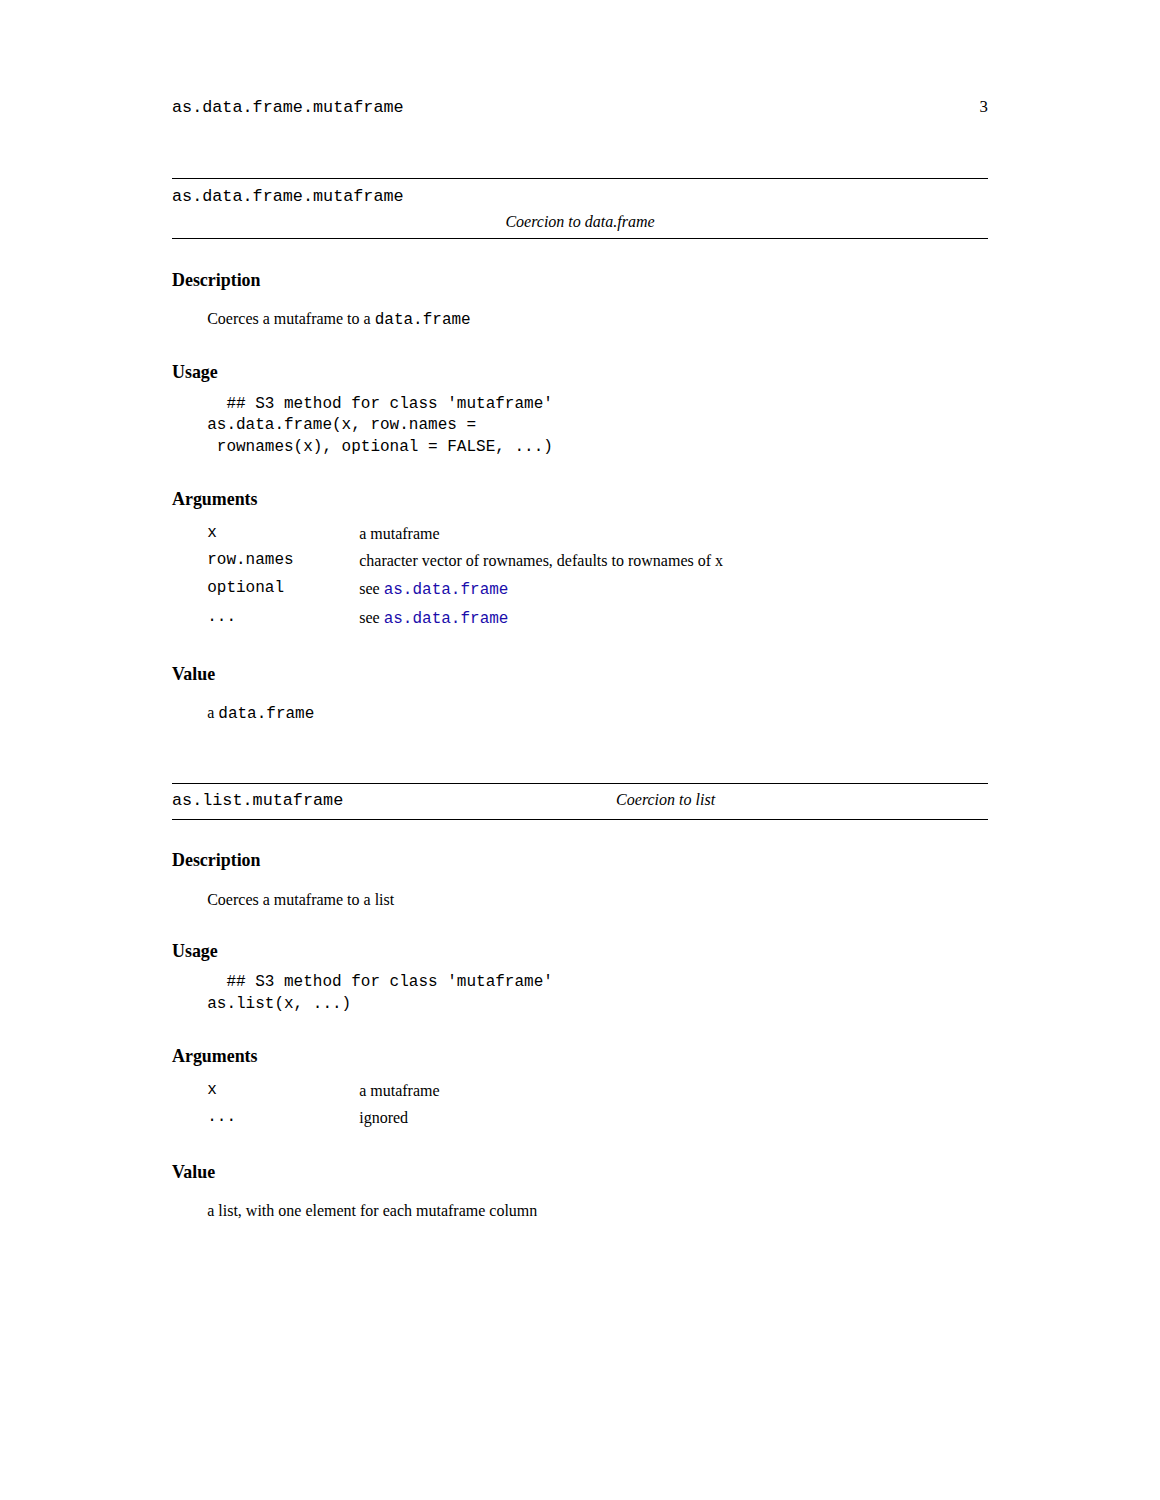as.data.frame.mutaframe 3
as.data.frame.mutaframe Coercion to data.frame
Description
Coerces a mutaframe to a data.frame
Usage
  ## S3 method for class 'mutaframe'
as.data.frame(x, row.names =
 rownames(x), optional = FALSE, ...)
Arguments
| x | a mutaframe |
| row.names | character vector of rownames, defaults to rownames of x |
| optional | see as.data.frame |
| ... | see as.data.frame |
Value
a data.frame
as.list.mutaframe Coercion to list
Description
Coerces a mutaframe to a list
Usage
  ## S3 method for class 'mutaframe'
as.list(x, ...)
Arguments
| x | a mutaframe |
| ... | ignored |
Value
a list, with one element for each mutaframe column